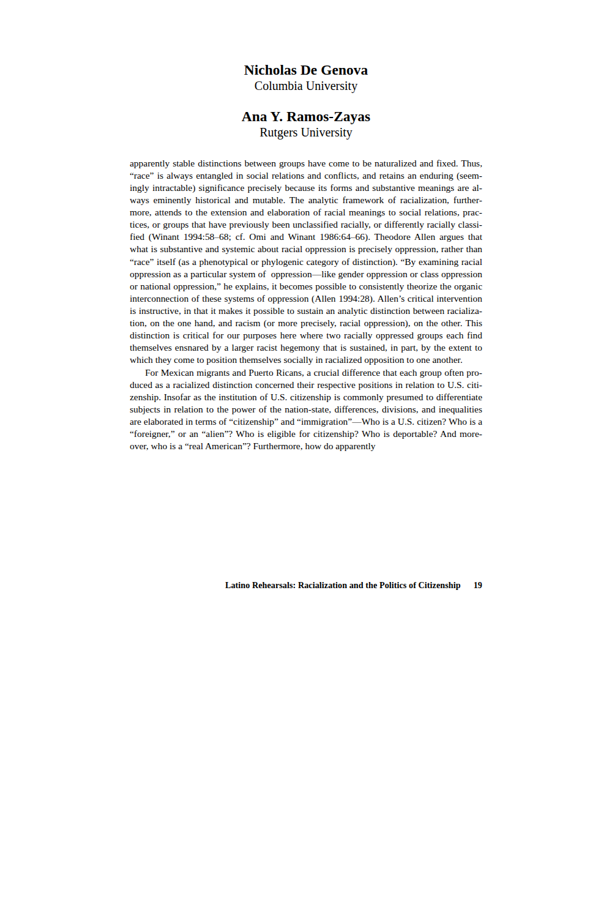Nicholas De Genova
Columbia University
Ana Y. Ramos-Zayas
Rutgers University
apparently stable distinctions between groups have come to be naturalized and fixed. Thus, “race” is always entangled in social relations and conflicts, and retains an enduring (seemingly intractable) significance precisely because its forms and substantive meanings are always eminently historical and mutable. The analytic framework of racialization, furthermore, attends to the extension and elaboration of racial meanings to social relations, practices, or groups that have previously been unclassified racially, or differently racially classified (Winant 1994:58–68; cf. Omi and Winant 1986:64–66). Theodore Allen argues that what is substantive and systemic about racial oppression is precisely oppression, rather than “race” itself (as a phenotypical or phylogenic category of distinction). “By examining racial oppression as a particular system of oppression—like gender oppression or class oppression or national oppression,” he explains, it becomes possible to consistently theorize the organic interconnection of these systems of oppression (Allen 1994:28). Allen’s critical intervention is instructive, in that it makes it possible to sustain an analytic distinction between racialization, on the one hand, and racism (or more precisely, racial oppression), on the other. This distinction is critical for our purposes here where two racially oppressed groups each find themselves ensnared by a larger racist hegemony that is sustained, in part, by the extent to which they come to position themselves socially in racialized opposition to one another.
For Mexican migrants and Puerto Ricans, a crucial difference that each group often produced as a racialized distinction concerned their respective positions in relation to U.S. citizenship. Insofar as the institution of U.S. citizenship is commonly presumed to differentiate subjects in relation to the power of the nation-state, differences, divisions, and inequalities are elaborated in terms of “citizenship” and “immigration”—Who is a U.S. citizen? Who is a “foreigner,” or an “alien”? Who is eligible for citizenship? Who is deportable? And moreover, who is a “real American”? Furthermore, how do apparently
Latino Rehearsals: Racialization and the Politics of Citizenship19